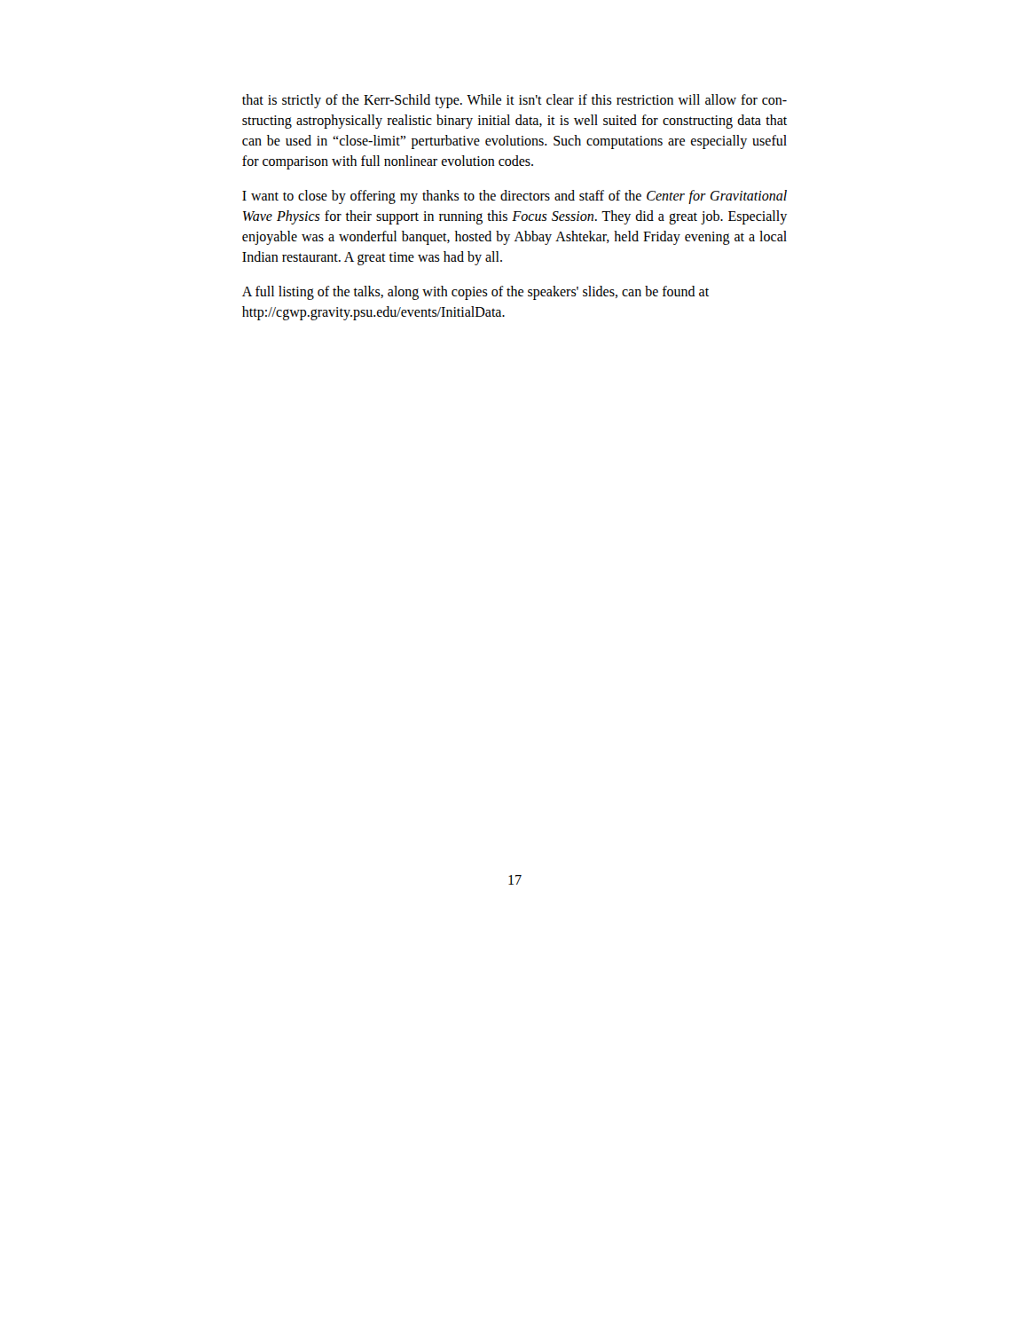that is strictly of the Kerr-Schild type. While it isn't clear if this restriction will allow for constructing astrophysically realistic binary initial data, it is well suited for constructing data that can be used in “close-limit” perturbative evolutions. Such computations are especially useful for comparison with full nonlinear evolution codes.
I want to close by offering my thanks to the directors and staff of the Center for Gravitational Wave Physics for their support in running this Focus Session. They did a great job. Especially enjoyable was a wonderful banquet, hosted by Abbay Ashtekar, held Friday evening at a local Indian restaurant. A great time was had by all.
A full listing of the talks, along with copies of the speakers' slides, can be found at
http://cgwp.gravity.psu.edu/events/InitialData.
17